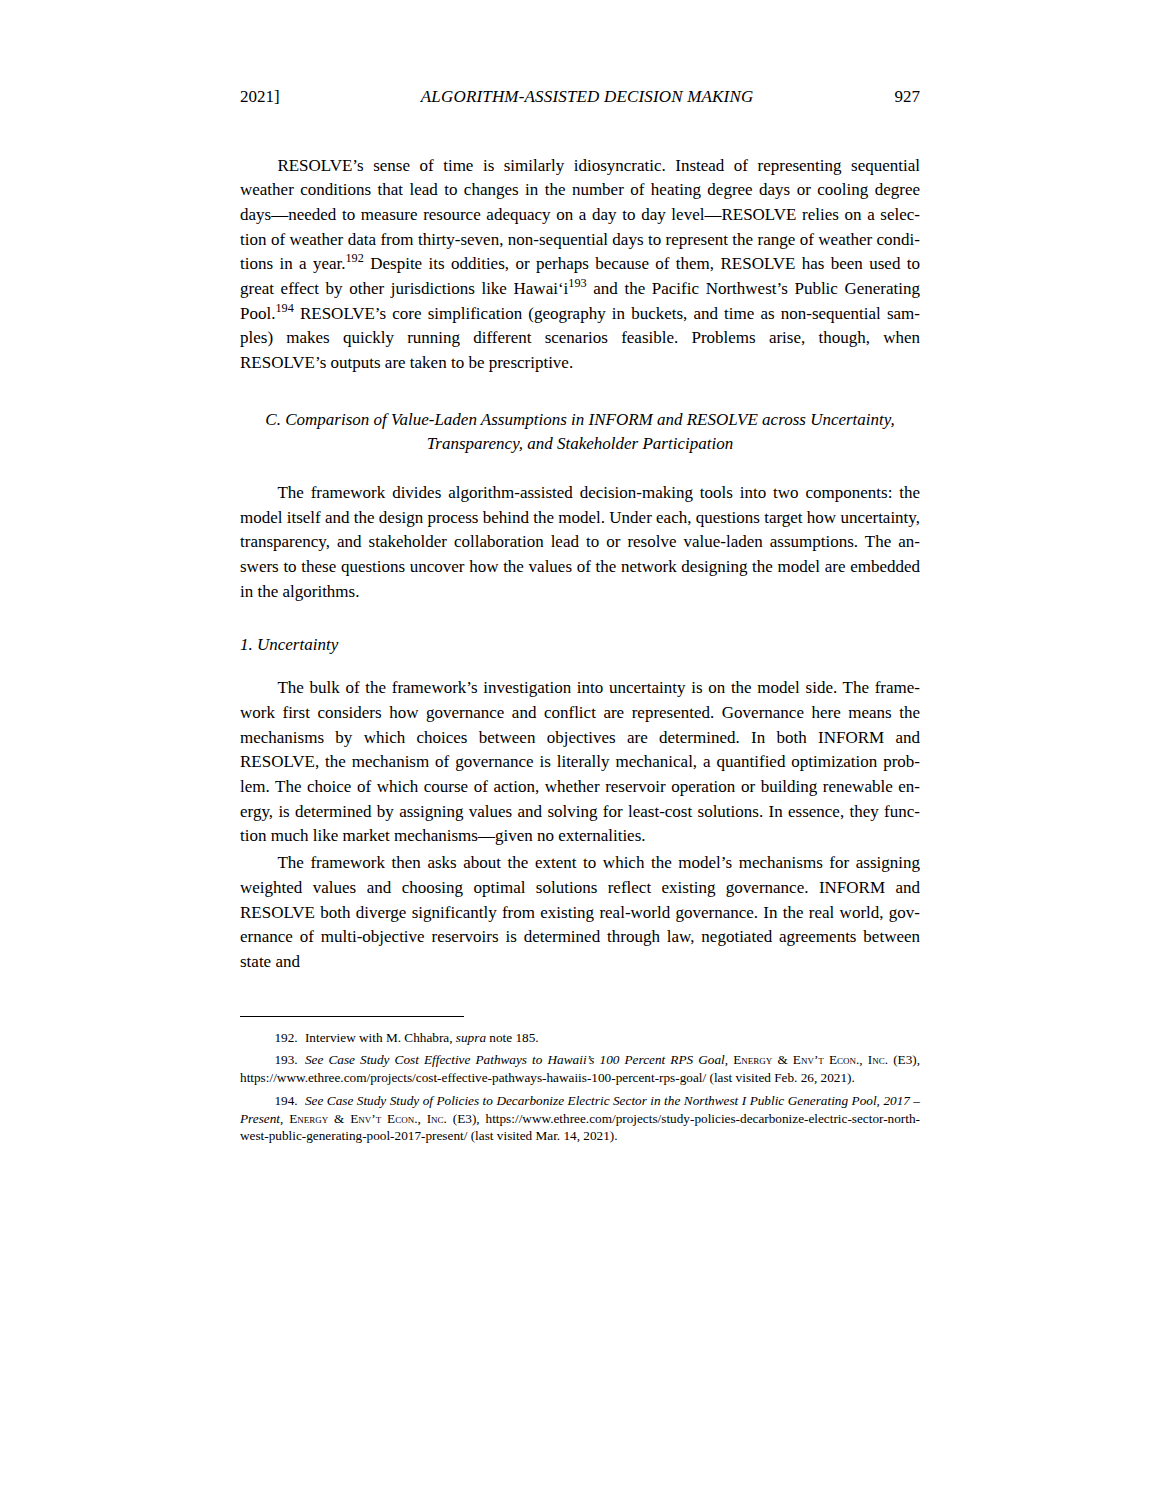2021] ALGORITHM-ASSISTED DECISION MAKING 927
RESOLVE’s sense of time is similarly idiosyncratic. Instead of representing sequential weather conditions that lead to changes in the number of heating degree days or cooling degree days—needed to measure resource adequacy on a day to day level—RESOLVE relies on a selection of weather data from thirty-seven, non-sequential days to represent the range of weather conditions in a year.192 Despite its oddities, or perhaps because of them, RESOLVE has been used to great effect by other jurisdictions like Hawai‘i193 and the Pacific Northwest’s Public Generating Pool.194 RESOLVE’s core simplification (geography in buckets, and time as non-sequential samples) makes quickly running different scenarios feasible. Problems arise, though, when RESOLVE’s outputs are taken to be prescriptive.
C. Comparison of Value-Laden Assumptions in INFORM and RESOLVE across Uncertainty, Transparency, and Stakeholder Participation
The framework divides algorithm-assisted decision-making tools into two components: the model itself and the design process behind the model. Under each, questions target how uncertainty, transparency, and stakeholder collaboration lead to or resolve value-laden assumptions. The answers to these questions uncover how the values of the network designing the model are embedded in the algorithms.
1. Uncertainty
The bulk of the framework’s investigation into uncertainty is on the model side. The framework first considers how governance and conflict are represented. Governance here means the mechanisms by which choices between objectives are determined. In both INFORM and RESOLVE, the mechanism of governance is literally mechanical, a quantified optimization problem. The choice of which course of action, whether reservoir operation or building renewable energy, is determined by assigning values and solving for least-cost solutions. In essence, they function much like market mechanisms—given no externalities.
The framework then asks about the extent to which the model’s mechanisms for assigning weighted values and choosing optimal solutions reflect existing governance. INFORM and RESOLVE both diverge significantly from existing real-world governance. In the real world, governance of multi-objective reservoirs is determined through law, negotiated agreements between state and
192. Interview with M. Chhabra, supra note 185.
193. See Case Study Cost Effective Pathways to Hawaii’s 100 Percent RPS Goal, Energy & Env’t Econ., Inc. (E3), https://www.ethree.com/projects/cost-effective-pathways-hawaiis-100-percent-rps-goal/ (last visited Feb. 26, 2021).
194. See Case Study Study of Policies to Decarbonize Electric Sector in the Northwest I Public Generating Pool, 2017 – Present, Energy & Env’t Econ., Inc. (E3), https://www.ethree.com/projects/study-policies-decarbonize-electric-sector-northwest-public-generating-pool-2017-present/ (last visited Mar. 14, 2021).